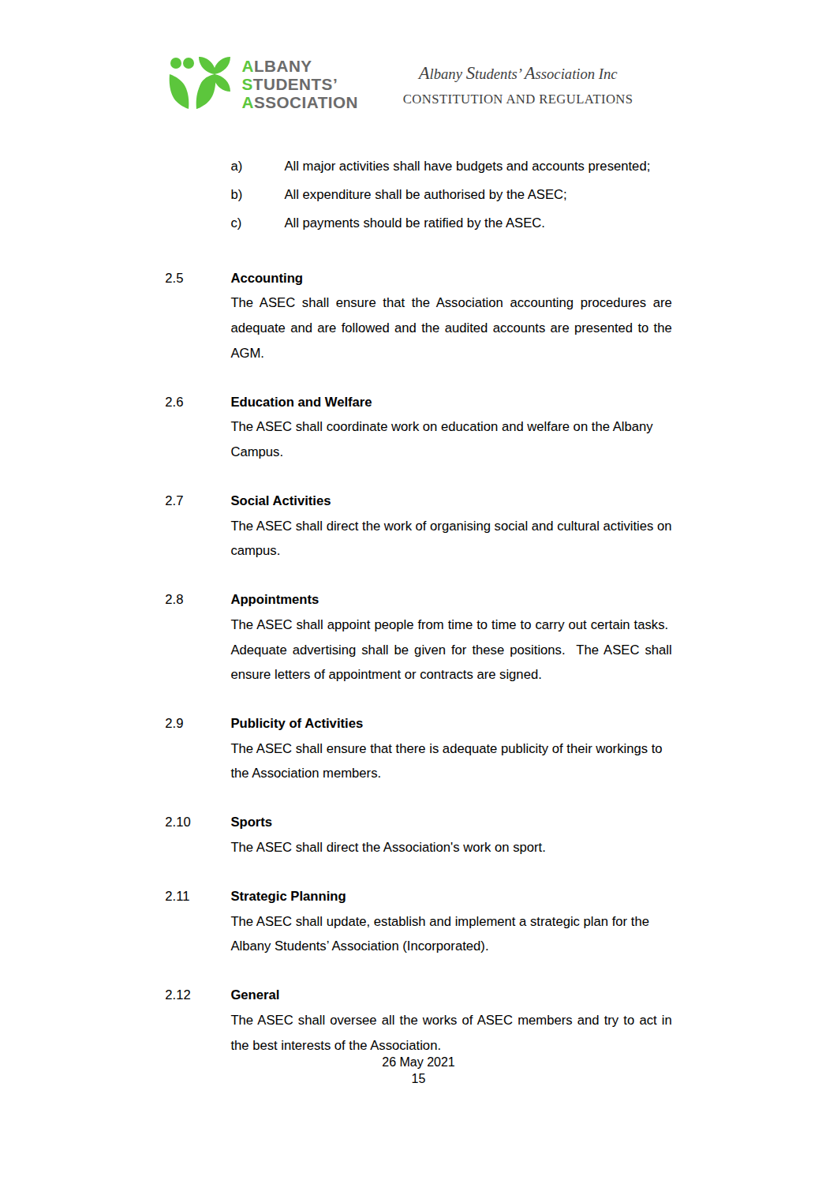ALBANY
STUDENTS’
ASSOCIATION
Albany Students’ Association Inc
CONSTITUTION AND REGULATIONS
a) All major activities shall have budgets and accounts presented;
b) All expenditure shall be authorised by the ASEC;
c) All payments should be ratified by the ASEC.
2.5
Accounting
The ASEC shall ensure that the Association accounting procedures are adequate and are followed and the audited accounts are presented to the AGM.
2.6
Education and Welfare
The ASEC shall coordinate work on education and welfare on the Albany Campus.
2.7
Social Activities
The ASEC shall direct the work of organising social and cultural activities on campus.
2.8
Appointments
The ASEC shall appoint people from time to time to carry out certain tasks. Adequate advertising shall be given for these positions. The ASEC shall ensure letters of appointment or contracts are signed.
2.9
Publicity of Activities
The ASEC shall ensure that there is adequate publicity of their workings to the Association members.
2.10
Sports
The ASEC shall direct the Association's work on sport.
2.11
Strategic Planning
The ASEC shall update, establish and implement a strategic plan for the Albany Students’ Association (Incorporated).
2.12
General
The ASEC shall oversee all the works of ASEC members and try to act in the best interests of the Association.
26 May 2021
15